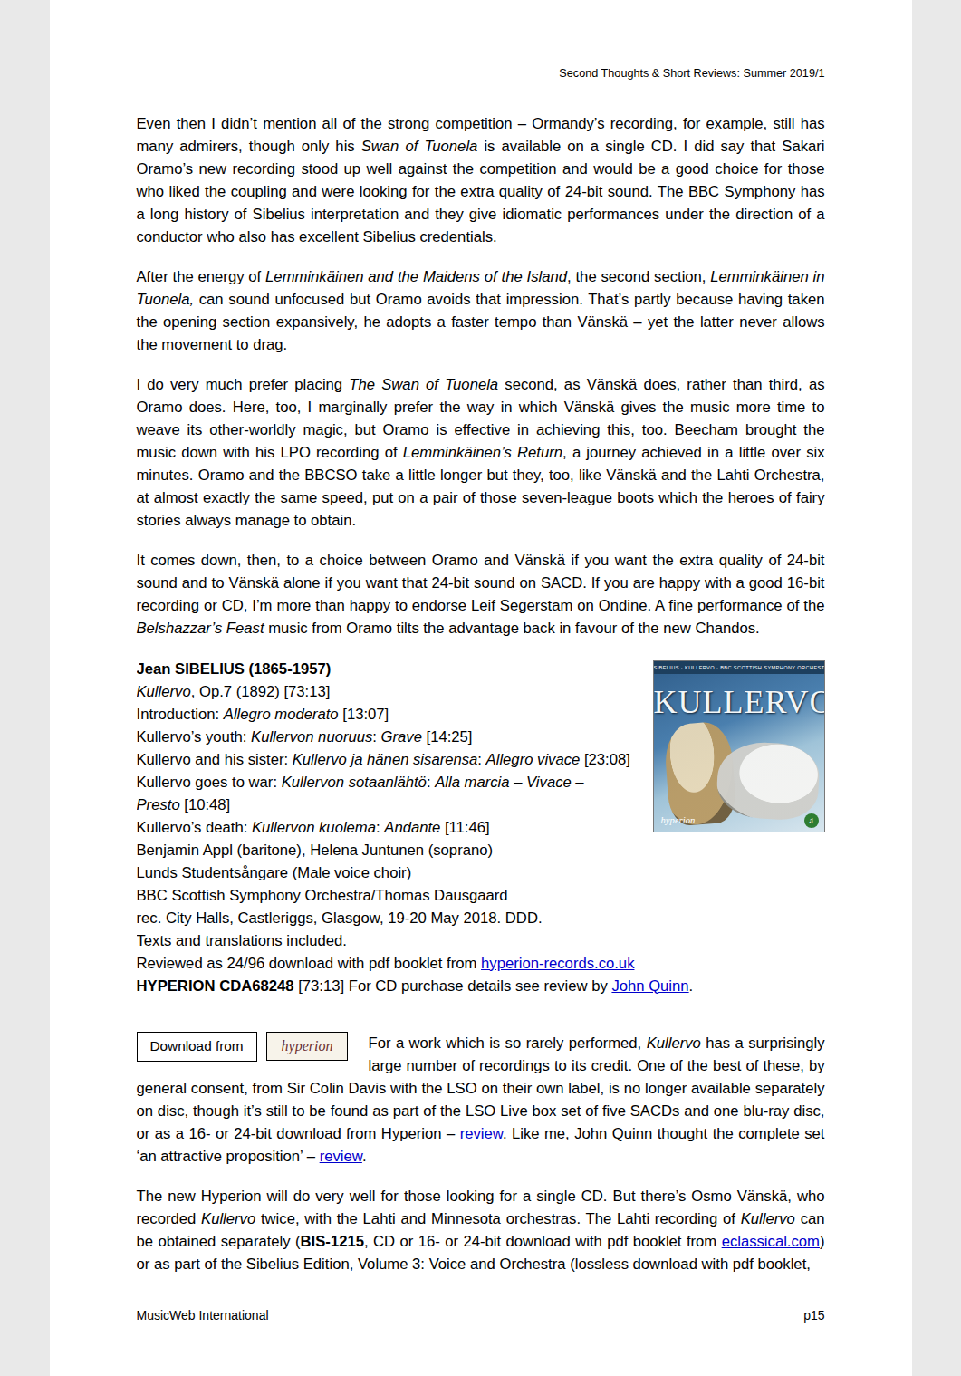Second Thoughts & Short Reviews: Summer 2019/1
Even then I didn’t mention all of the strong competition – Ormandy’s recording, for example, still has many admirers, though only his Swan of Tuonela is available on a single CD. I did say that Sakari Oramo’s new recording stood up well against the competition and would be a good choice for those who liked the coupling and were looking for the extra quality of 24-bit sound. The BBC Symphony has a long history of Sibelius interpretation and they give idiomatic performances under the direction of a conductor who also has excellent Sibelius credentials.
After the energy of Lemminkäinen and the Maidens of the Island, the second section, Lemminkäinen in Tuonela, can sound unfocused but Oramo avoids that impression. That’s partly because having taken the opening section expansively, he adopts a faster tempo than Vänskä – yet the latter never allows the movement to drag.
I do very much prefer placing The Swan of Tuonela second, as Vänskä does, rather than third, as Oramo does. Here, too, I marginally prefer the way in which Vänskä gives the music more time to weave its other-worldly magic, but Oramo is effective in achieving this, too. Beecham brought the music down with his LPO recording of Lemminkäinen’s Return, a journey achieved in a little over six minutes. Oramo and the BBCSO take a little longer but they, too, like Vänskä and the Lahti Orchestra, at almost exactly the same speed, put on a pair of those seven-league boots which the heroes of fairy stories always manage to obtain.
It comes down, then, to a choice between Oramo and Vänskä if you want the extra quality of 24-bit sound and to Vänskä alone if you want that 24-bit sound on SACD. If you are happy with a good 16-bit recording or CD, I’m more than happy to endorse Leif Segerstam on Ondine. A fine performance of the Belshazzar’s Feast music from Oramo tilts the advantage back in favour of the new Chandos.
SIBELIUS · KULLERVO · BBC SCOTTISH SYMPHONY ORCHESTRA · THOMAS DAUSGAARD
KULLERVO
hyperion
♫
Jean SIBELIUS (1865-1957) Kullervo, Op.7 (1892) [73:13] Introduction: Allegro moderato [13:07] Kullervo’s youth: Kullervon nuoruus: Grave [14:25] Kullervo and his sister: Kullervo ja hänen sisarensa: Allegro vivace [23:08] Kullervo goes to war: Kullervon sotaanlähtö: Alla marcia – Vivace – Presto [10:48] Kullervo’s death: Kullervon kuolema: Andante [11:46] Benjamin Appl (baritone), Helena Juntunen (soprano) Lunds Studentsångare (Male voice choir) BBC Scottish Symphony Orchestra/Thomas Dausgaard rec. City Halls, Castleriggs, Glasgow, 19-20 May 2018. DDD. Texts and translations included. Reviewed as 24/96 download with pdf booklet from hyperion-records.co.uk HYPERION CDA68248 [73:13] For CD purchase details see review by John Quinn.
Download from hyperion For a work which is so rarely performed, Kullervo has a surprisingly large number of recordings to its credit. One of the best of these, by general consent, from Sir Colin Davis with the LSO on their own label, is no longer available separately on disc, though it’s still to be found as part of the LSO Live box set of five SACDs and one blu-ray disc, or as a 16- or 24-bit download from Hyperion – review. Like me, John Quinn thought the complete set ‘an attractive proposition’ – review.
The new Hyperion will do very well for those looking for a single CD. But there’s Osmo Vänskä, who recorded Kullervo twice, with the Lahti and Minnesota orchestras. The Lahti recording of Kullervo can be obtained separately (BIS-1215, CD or 16- or 24-bit download with pdf booklet from eclassical.com) or as part of the Sibelius Edition, Volume 3: Voice and Orchestra (lossless download with pdf booklet,
MusicWeb International p15